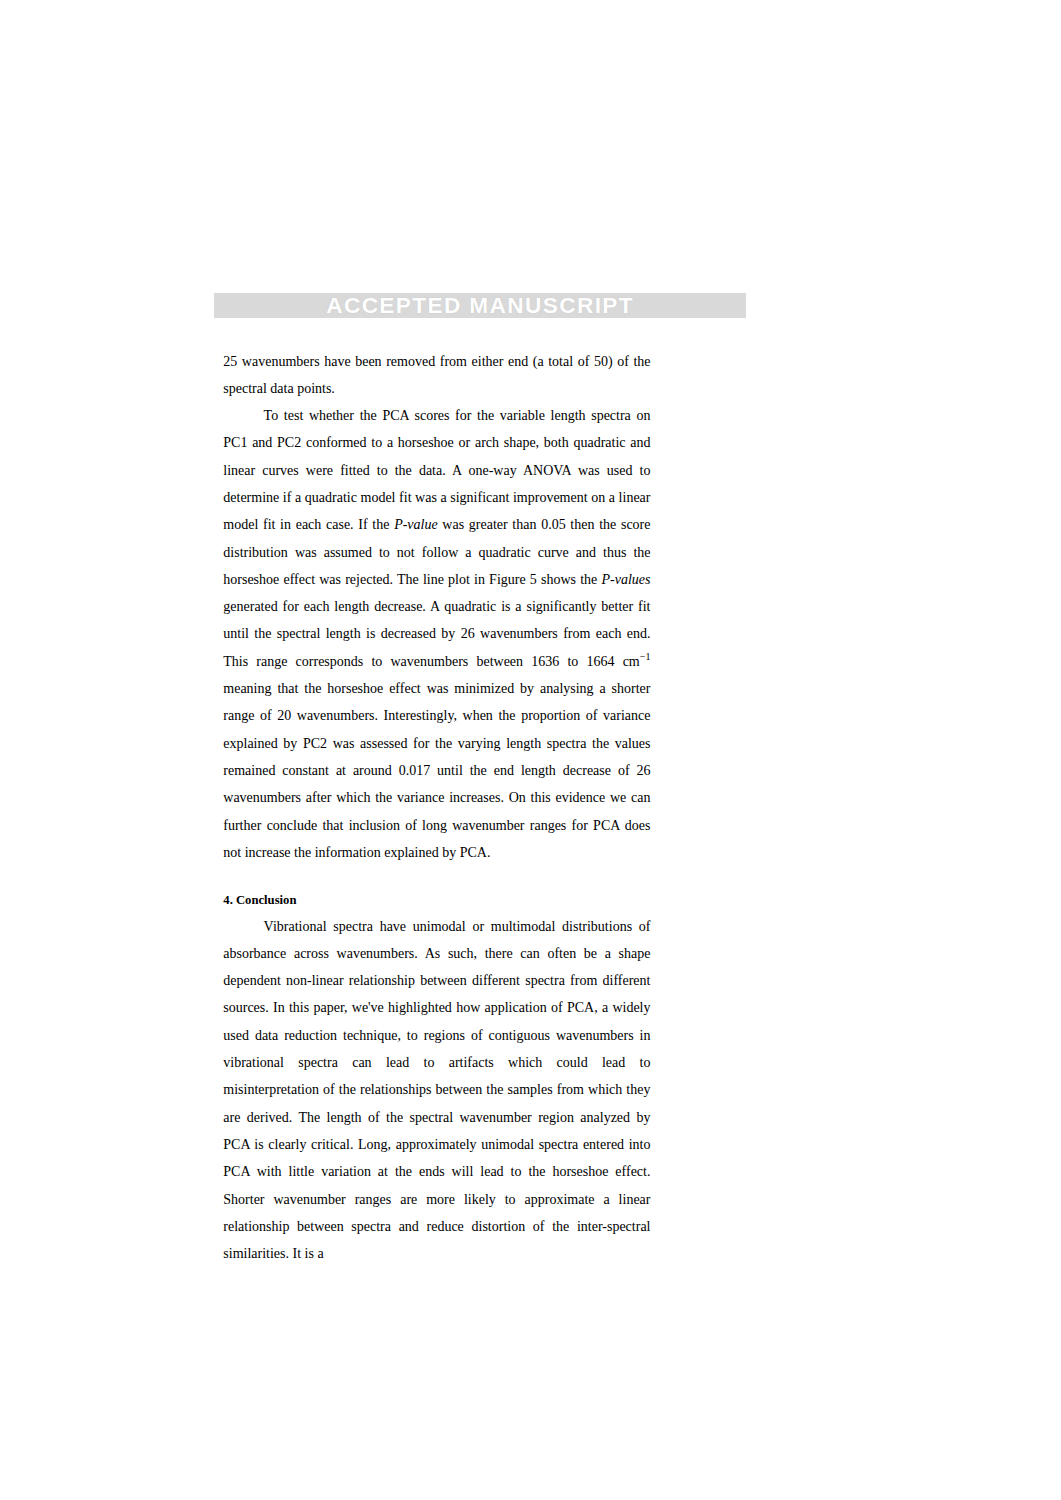ACCEPTED MANUSCRIPT
25 wavenumbers have been removed from either end (a total of 50) of the spectral data points.
To test whether the PCA scores for the variable length spectra on PC1 and PC2 conformed to a horseshoe or arch shape, both quadratic and linear curves were fitted to the data. A one-way ANOVA was used to determine if a quadratic model fit was a significant improvement on a linear model fit in each case. If the P-value was greater than 0.05 then the score distribution was assumed to not follow a quadratic curve and thus the horseshoe effect was rejected. The line plot in Figure 5 shows the P-values generated for each length decrease. A quadratic is a significantly better fit until the spectral length is decreased by 26 wavenumbers from each end. This range corresponds to wavenumbers between 1636 to 1664 cm−1 meaning that the horseshoe effect was minimized by analysing a shorter range of 20 wavenumbers. Interestingly, when the proportion of variance explained by PC2 was assessed for the varying length spectra the values remained constant at around 0.017 until the end length decrease of 26 wavenumbers after which the variance increases. On this evidence we can further conclude that inclusion of long wavenumber ranges for PCA does not increase the information explained by PCA.
4. Conclusion
Vibrational spectra have unimodal or multimodal distributions of absorbance across wavenumbers. As such, there can often be a shape dependent non-linear relationship between different spectra from different sources. In this paper, we've highlighted how application of PCA, a widely used data reduction technique, to regions of contiguous wavenumbers in vibrational spectra can lead to artifacts which could lead to misinterpretation of the relationships between the samples from which they are derived. The length of the spectral wavenumber region analyzed by PCA is clearly critical. Long, approximately unimodal spectra entered into PCA with little variation at the ends will lead to the horseshoe effect. Shorter wavenumber ranges are more likely to approximate a linear relationship between spectra and reduce distortion of the inter-spectral similarities. It is a